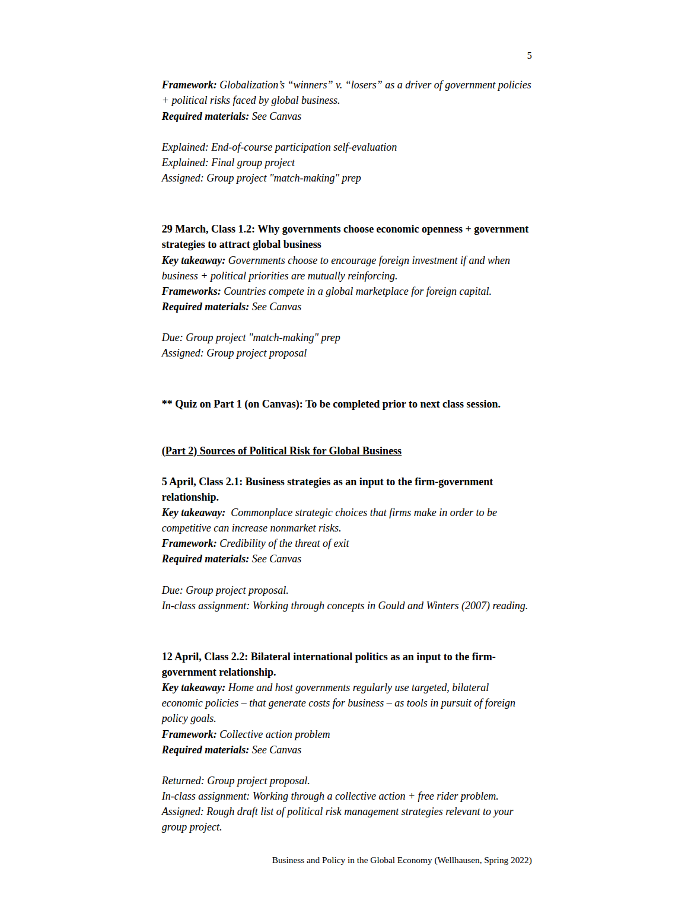5
Framework: Globalization’s “winners” v. “losers” as a driver of government policies + political risks faced by global business.
Required materials: See Canvas
Explained: End-of-course participation self-evaluation
Explained: Final group project
Assigned: Group project "match-making" prep
29 March, Class 1.2: Why governments choose economic openness + government strategies to attract global business
Key takeaway: Governments choose to encourage foreign investment if and when business + political priorities are mutually reinforcing.
Frameworks: Countries compete in a global marketplace for foreign capital.
Required materials: See Canvas
Due: Group project "match-making" prep
Assigned: Group project proposal
** Quiz on Part 1 (on Canvas): To be completed prior to next class session.
(Part 2) Sources of Political Risk for Global Business
5 April, Class 2.1: Business strategies as an input to the firm-government relationship.
Key takeaway: Commonplace strategic choices that firms make in order to be competitive can increase nonmarket risks.
Framework: Credibility of the threat of exit
Required materials: See Canvas
Due: Group project proposal.
In-class assignment: Working through concepts in Gould and Winters (2007) reading.
12 April, Class 2.2: Bilateral international politics as an input to the firm-government relationship.
Key takeaway: Home and host governments regularly use targeted, bilateral economic policies – that generate costs for business – as tools in pursuit of foreign policy goals.
Framework: Collective action problem
Required materials: See Canvas
Returned: Group project proposal.
In-class assignment: Working through a collective action + free rider problem.
Assigned: Rough draft list of political risk management strategies relevant to your group project.
Business and Policy in the Global Economy (Wellhausen, Spring 2022)